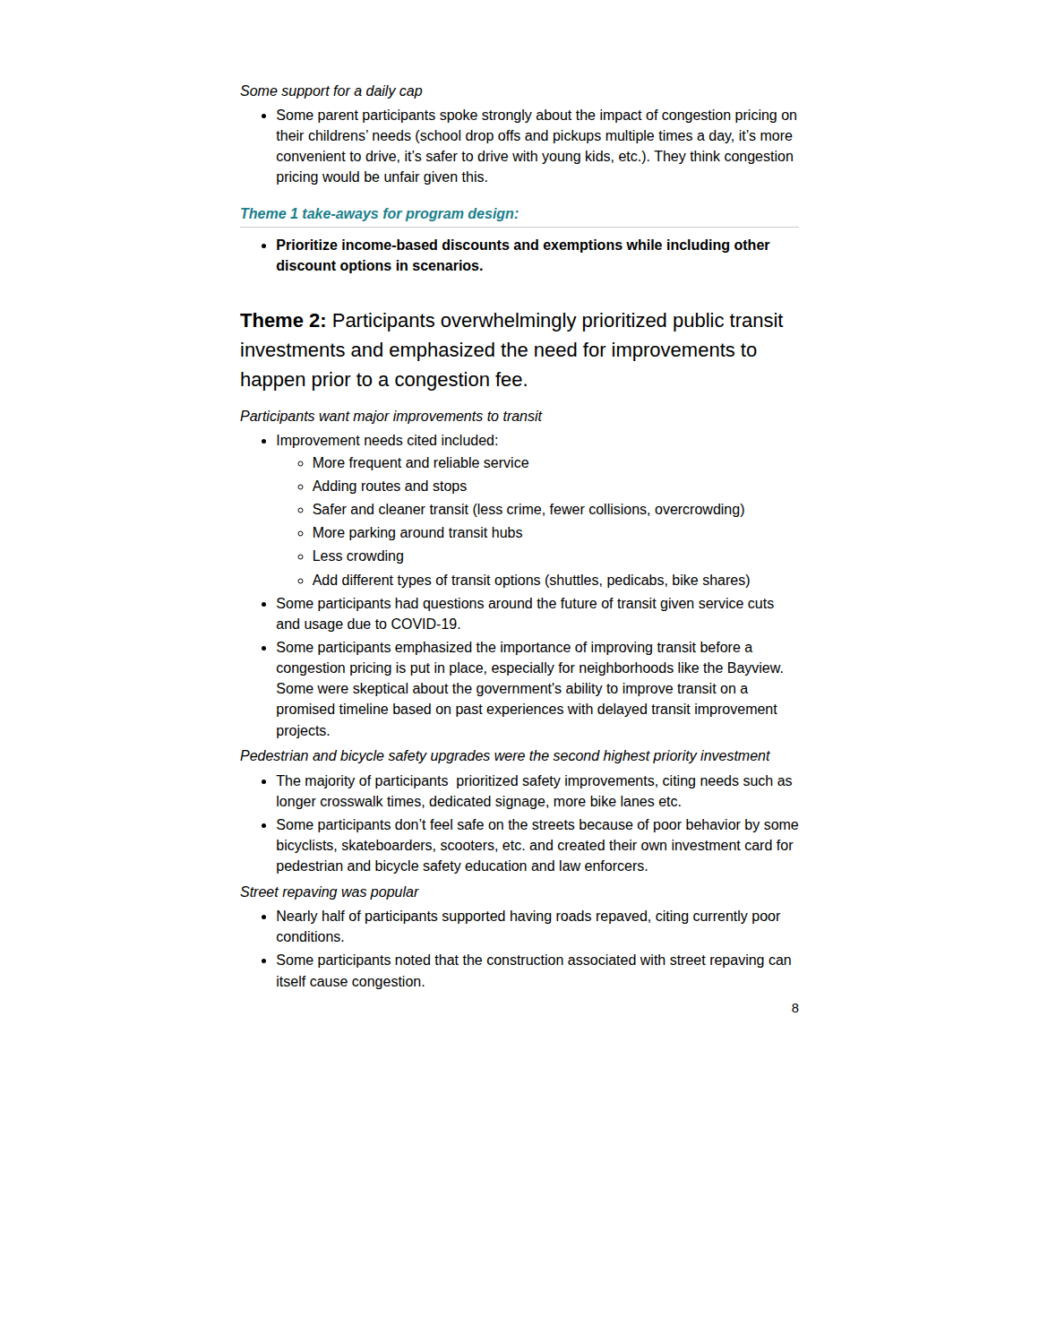Some support for a daily cap
Some parent participants spoke strongly about the impact of congestion pricing on their childrens’ needs (school drop offs and pickups multiple times a day, it’s more convenient to drive, it’s safer to drive with young kids, etc.). They think congestion pricing would be unfair given this.
Theme 1 take-aways for program design:
Prioritize income-based discounts and exemptions while including other discount options in scenarios.
Theme 2: Participants overwhelmingly prioritized public transit investments and emphasized the need for improvements to happen prior to a congestion fee.
Participants want major improvements to transit
Improvement needs cited included:
More frequent and reliable service
Adding routes and stops
Safer and cleaner transit (less crime, fewer collisions, overcrowding)
More parking around transit hubs
Less crowding
Add different types of transit options (shuttles, pedicabs, bike shares)
Some participants had questions around the future of transit given service cuts and usage due to COVID-19.
Some participants emphasized the importance of improving transit before a congestion pricing is put in place, especially for neighborhoods like the Bayview. Some were skeptical about the government's ability to improve transit on a promised timeline based on past experiences with delayed transit improvement projects.
Pedestrian and bicycle safety upgrades were the second highest priority investment
The majority of participants prioritized safety improvements, citing needs such as longer crosswalk times, dedicated signage, more bike lanes etc.
Some participants don’t feel safe on the streets because of poor behavior by some bicyclists, skateboarders, scooters, etc. and created their own investment card for pedestrian and bicycle safety education and law enforcers.
Street repaving was popular
Nearly half of participants supported having roads repaved, citing currently poor conditions.
Some participants noted that the construction associated with street repaving can itself cause congestion.
8